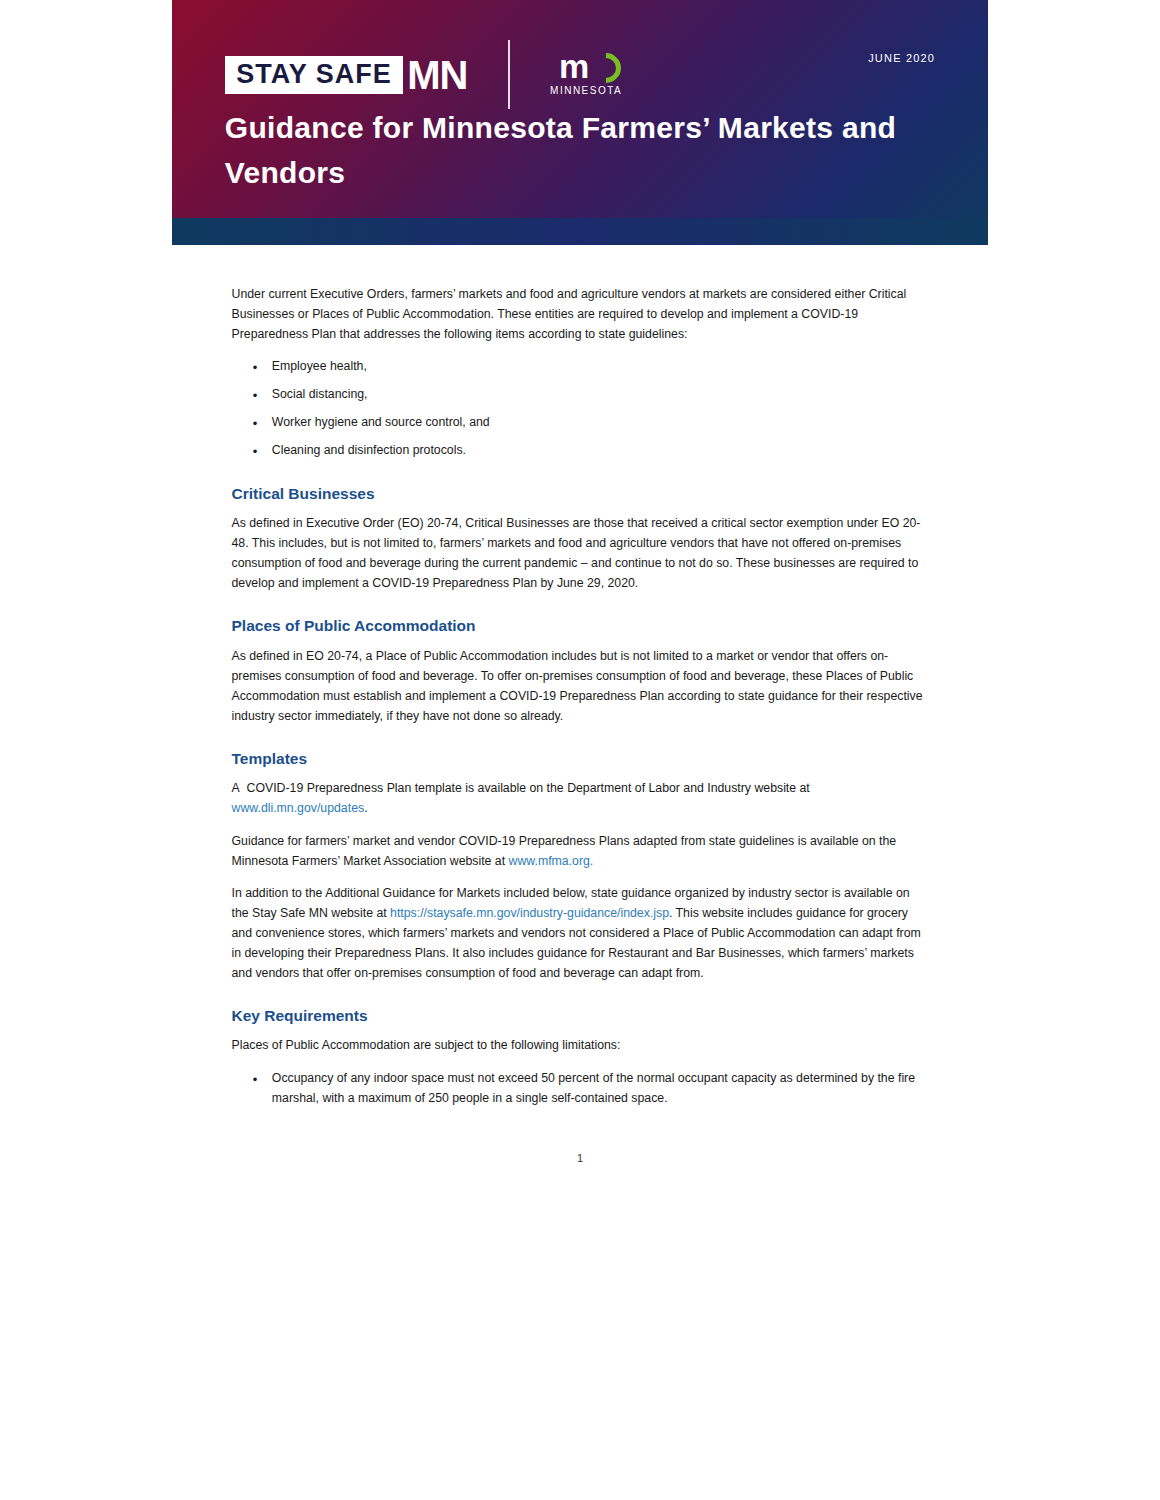STAY SAFE MN
m
MINNESOTA
JUNE 2020
Guidance for Minnesota Farmers’ Markets and Vendors
Under current Executive Orders, farmers’ markets and food and agriculture vendors at markets are considered either Critical Businesses or Places of Public Accommodation. These entities are required to develop and implement a COVID-19 Preparedness Plan that addresses the following items according to state guidelines:
Employee health,
Social distancing,
Worker hygiene and source control, and
Cleaning and disinfection protocols.
Critical Businesses
As defined in Executive Order (EO) 20-74, Critical Businesses are those that received a critical sector exemption under EO 20-48. This includes, but is not limited to, farmers’ markets and food and agriculture vendors that have not offered on-premises consumption of food and beverage during the current pandemic – and continue to not do so. These businesses are required to develop and implement a COVID-19 Preparedness Plan by June 29, 2020.
Places of Public Accommodation
As defined in EO 20-74, a Place of Public Accommodation includes but is not limited to a market or vendor that offers on-premises consumption of food and beverage. To offer on-premises consumption of food and beverage, these Places of Public Accommodation must establish and implement a COVID-19 Preparedness Plan according to state guidance for their respective industry sector immediately, if they have not done so already.
Templates
A COVID-19 Preparedness Plan template is available on the Department of Labor and Industry website at www.dli.mn.gov/updates.
Guidance for farmers’ market and vendor COVID-19 Preparedness Plans adapted from state guidelines is available on the Minnesota Farmers’ Market Association website at www.mfma.org.
In addition to the Additional Guidance for Markets included below, state guidance organized by industry sector is available on the Stay Safe MN website at https://staysafe.mn.gov/industry-guidance/index.jsp. This website includes guidance for grocery and convenience stores, which farmers’ markets and vendors not considered a Place of Public Accommodation can adapt from in developing their Preparedness Plans. It also includes guidance for Restaurant and Bar Businesses, which farmers’ markets and vendors that offer on-premises consumption of food and beverage can adapt from.
Key Requirements
Places of Public Accommodation are subject to the following limitations:
Occupancy of any indoor space must not exceed 50 percent of the normal occupant capacity as determined by the fire marshal, with a maximum of 250 people in a single self-contained space.
1